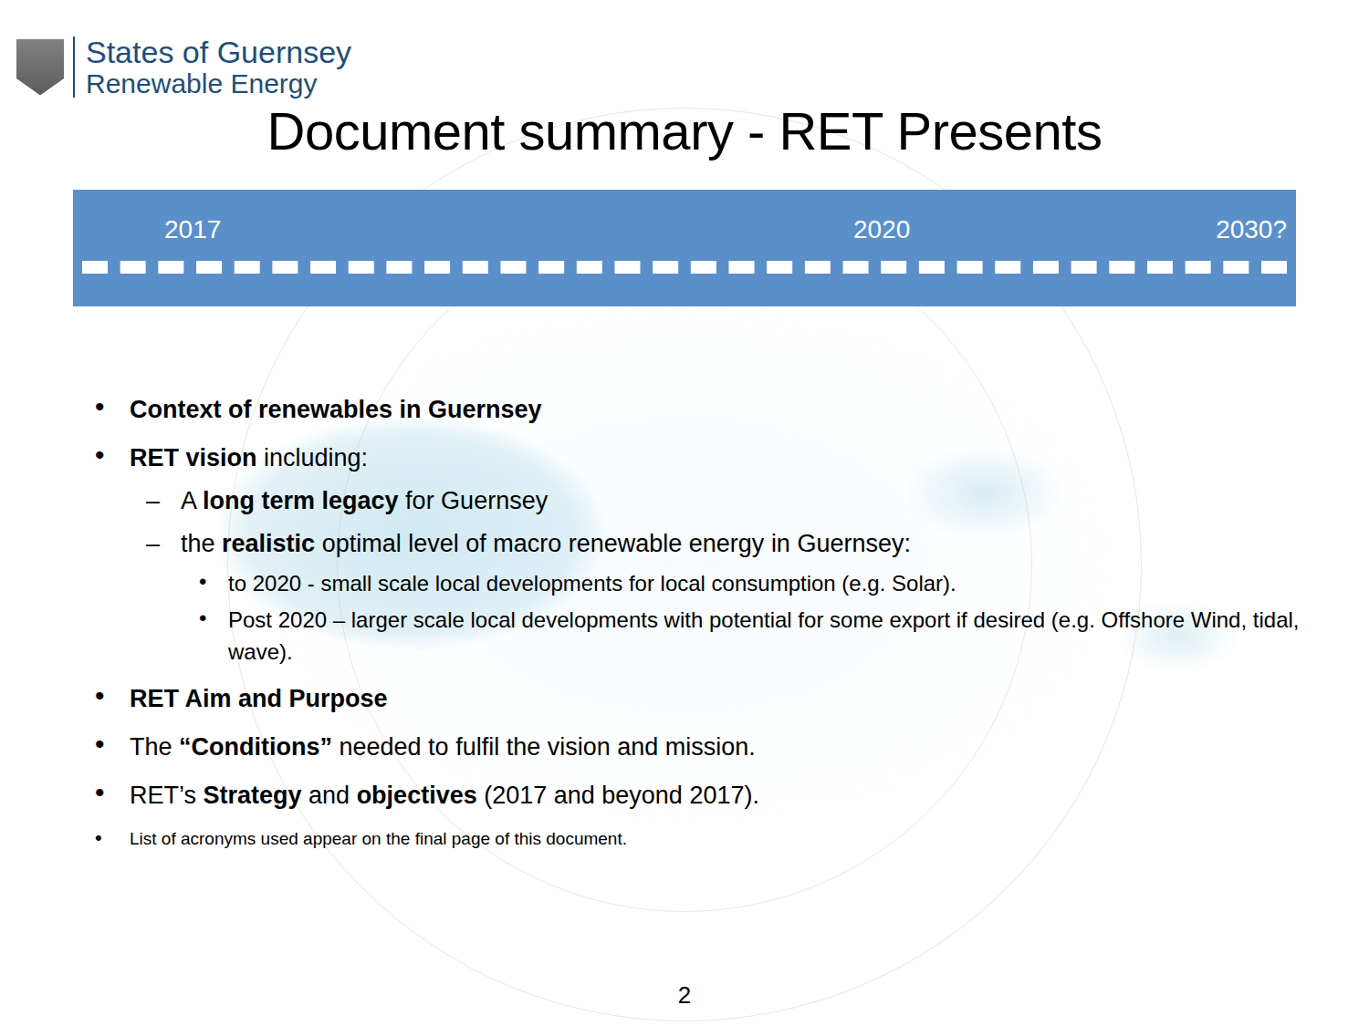States of Guernsey
Renewable Energy
Document summary - RET Presents
2017 2020 2030?
Context of renewables in Guernsey
RET vision including:
A long term legacy for Guernsey
the realistic optimal level of macro renewable energy in Guernsey:
to 2020 - small scale local developments for local consumption (e.g. Solar).
Post 2020 – larger scale local developments with potential for some export if desired (e.g. Offshore Wind, tidal, wave).
RET Aim and Purpose
The “Conditions” needed to fulfil the vision and mission.
RET’s Strategy and objectives (2017 and beyond 2017).
List of acronyms used appear on the final page of this document.
2